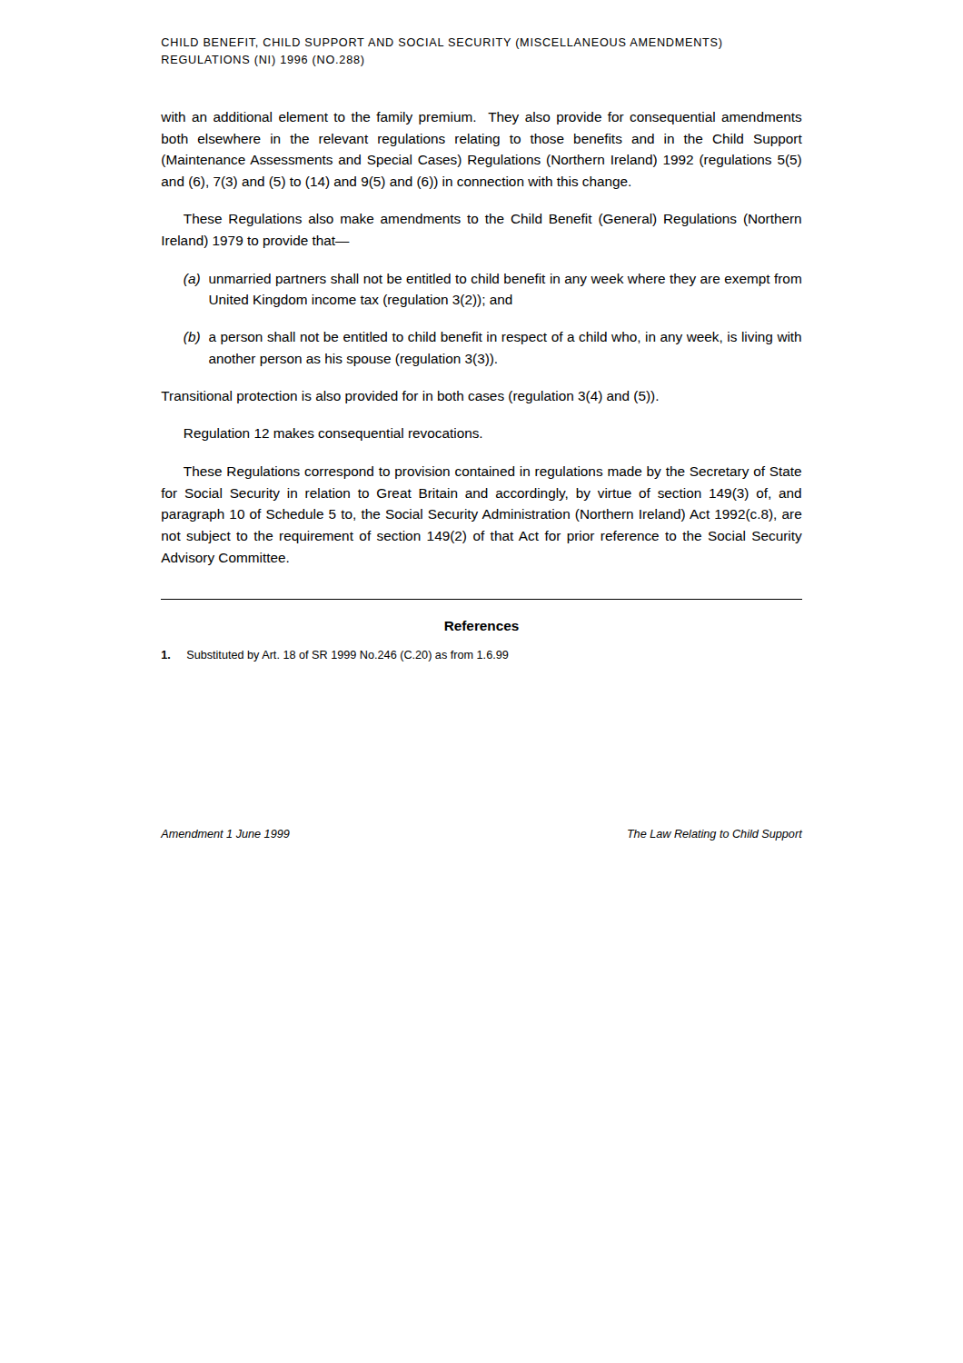Child Benefit, Child Support and Social Security (Miscellaneous Amendments)
Regulations (NI) 1996 (No.288)
with an additional element to the family premium. They also provide for consequential amendments both elsewhere in the relevant regulations relating to those benefits and in the Child Support (Maintenance Assessments and Special Cases) Regulations (Northern Ireland) 1992 (regulations 5(5) and (6), 7(3) and (5) to (14) and 9(5) and (6)) in connection with this change.
These Regulations also make amendments to the Child Benefit (General) Regulations (Northern Ireland) 1979 to provide that—
(a) unmarried partners shall not be entitled to child benefit in any week where they are exempt from United Kingdom income tax (regulation 3(2)); and
(b) a person shall not be entitled to child benefit in respect of a child who, in any week, is living with another person as his spouse (regulation 3(3)).
Transitional protection is also provided for in both cases (regulation 3(4) and (5)).
Regulation 12 makes consequential revocations.
These Regulations correspond to provision contained in regulations made by the Secretary of State for Social Security in relation to Great Britain and accordingly, by virtue of section 149(3) of, and paragraph 10 of Schedule 5 to, the Social Security Administration (Northern Ireland) Act 1992(c.8), are not subject to the requirement of section 149(2) of that Act for prior reference to the Social Security Advisory Committee.
References
| 1. | Substituted by Art. 18 of SR 1999 No.246 (C.20) as from 1.6.99 |
Amendment 1 June 1999 The Law Relating to Child Support